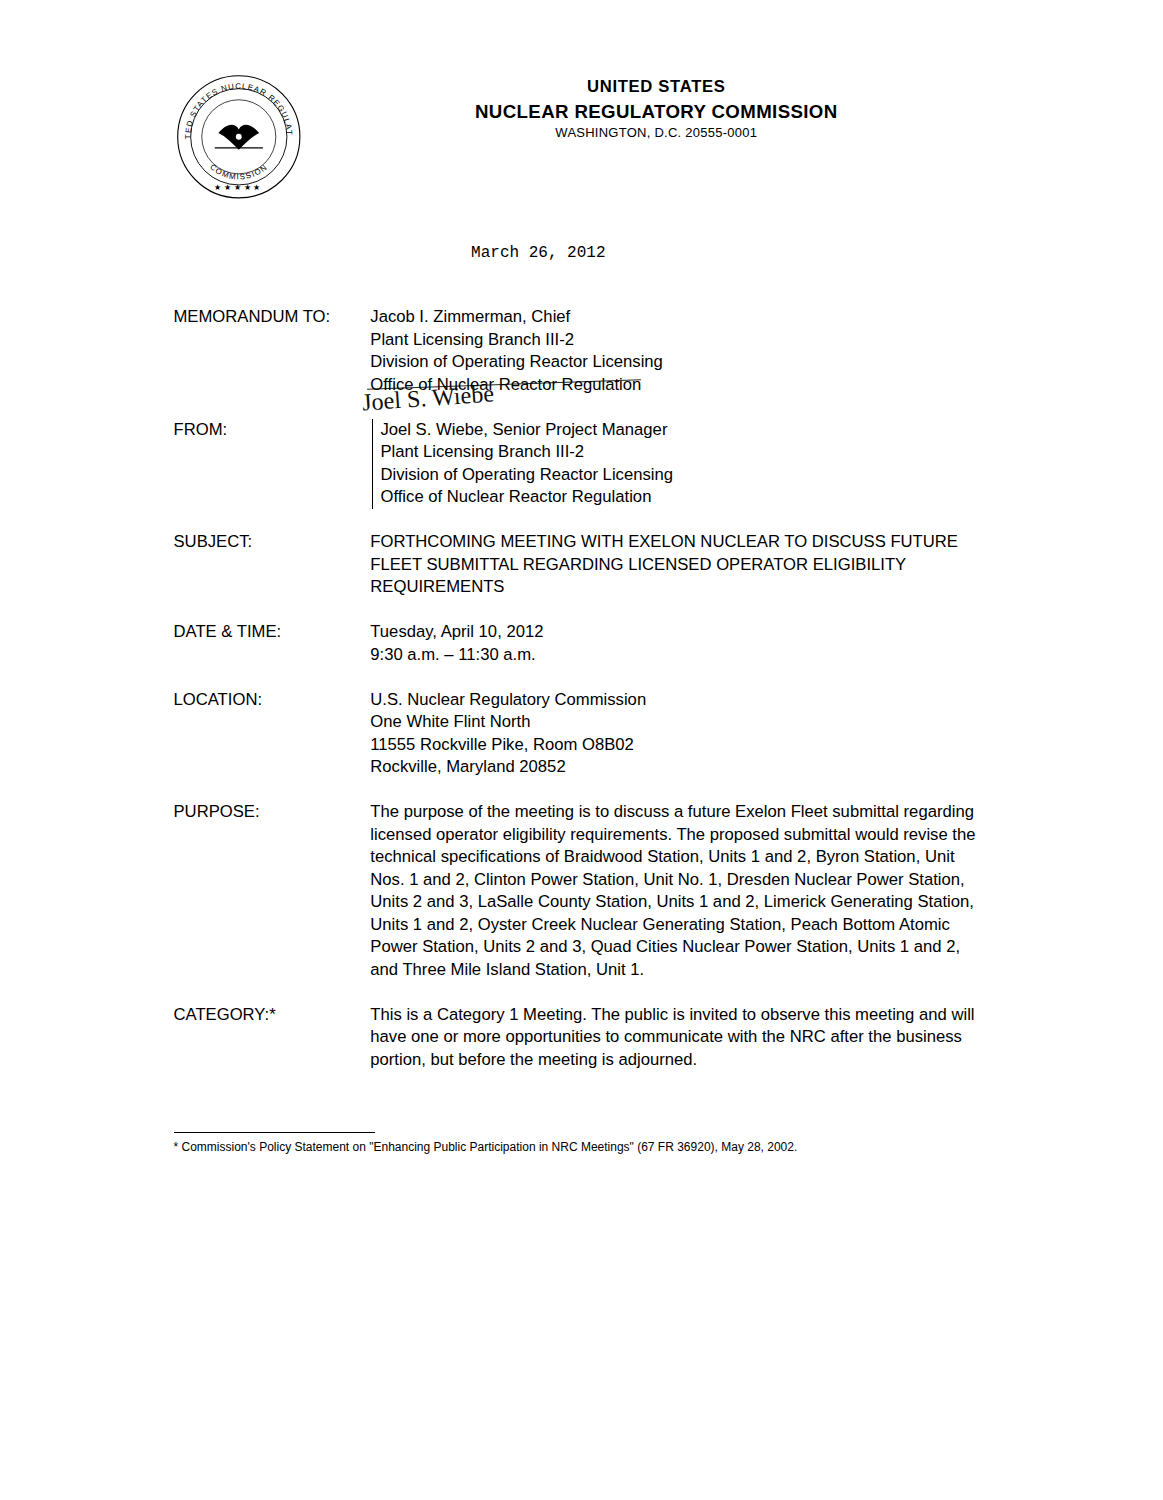UNITED STATES NUCLEAR REGULATORY COMMISSION ★★★★★
UNITED STATES
NUCLEAR REGULATORY COMMISSION
WASHINGTON, D.C. 20555-0001
March 26, 2012
| MEMORANDUM TO: | Jacob I. Zimmerman, Chief Plant Licensing Branch III-2 Division of Operating Reactor Licensing Office of Nuclear Reactor Regulation |
| FROM: | Joel S. Wiebe Joel S. Wiebe, Senior Project Manager Plant Licensing Branch III-2 Division of Operating Reactor Licensing Office of Nuclear Reactor Regulation |
| SUBJECT: | FORTHCOMING MEETING WITH EXELON NUCLEAR TO DISCUSS FUTURE FLEET SUBMITTAL REGARDING LICENSED OPERATOR ELIGIBILITY REQUIREMENTS |
| DATE & TIME: | Tuesday, April 10, 2012 9:30 a.m. – 11:30 a.m. |
| LOCATION: | U.S. Nuclear Regulatory Commission One White Flint North 11555 Rockville Pike, Room O8B02 Rockville, Maryland 20852 |
| PURPOSE: | The purpose of the meeting is to discuss a future Exelon Fleet submittal regarding licensed operator eligibility requirements. The proposed submittal would revise the technical specifications of Braidwood Station, Units 1 and 2, Byron Station, Unit Nos. 1 and 2, Clinton Power Station, Unit No. 1, Dresden Nuclear Power Station, Units 2 and 3, LaSalle County Station, Units 1 and 2, Limerick Generating Station, Units 1 and 2, Oyster Creek Nuclear Generating Station, Peach Bottom Atomic Power Station, Units 2 and 3, Quad Cities Nuclear Power Station, Units 1 and 2, and Three Mile Island Station, Unit 1. |
| CATEGORY:* | This is a Category 1 Meeting. The public is invited to observe this meeting and will have one or more opportunities to communicate with the NRC after the business portion, but before the meeting is adjourned. |
* Commission's Policy Statement on "Enhancing Public Participation in NRC Meetings" (67 FR 36920), May 28, 2002.